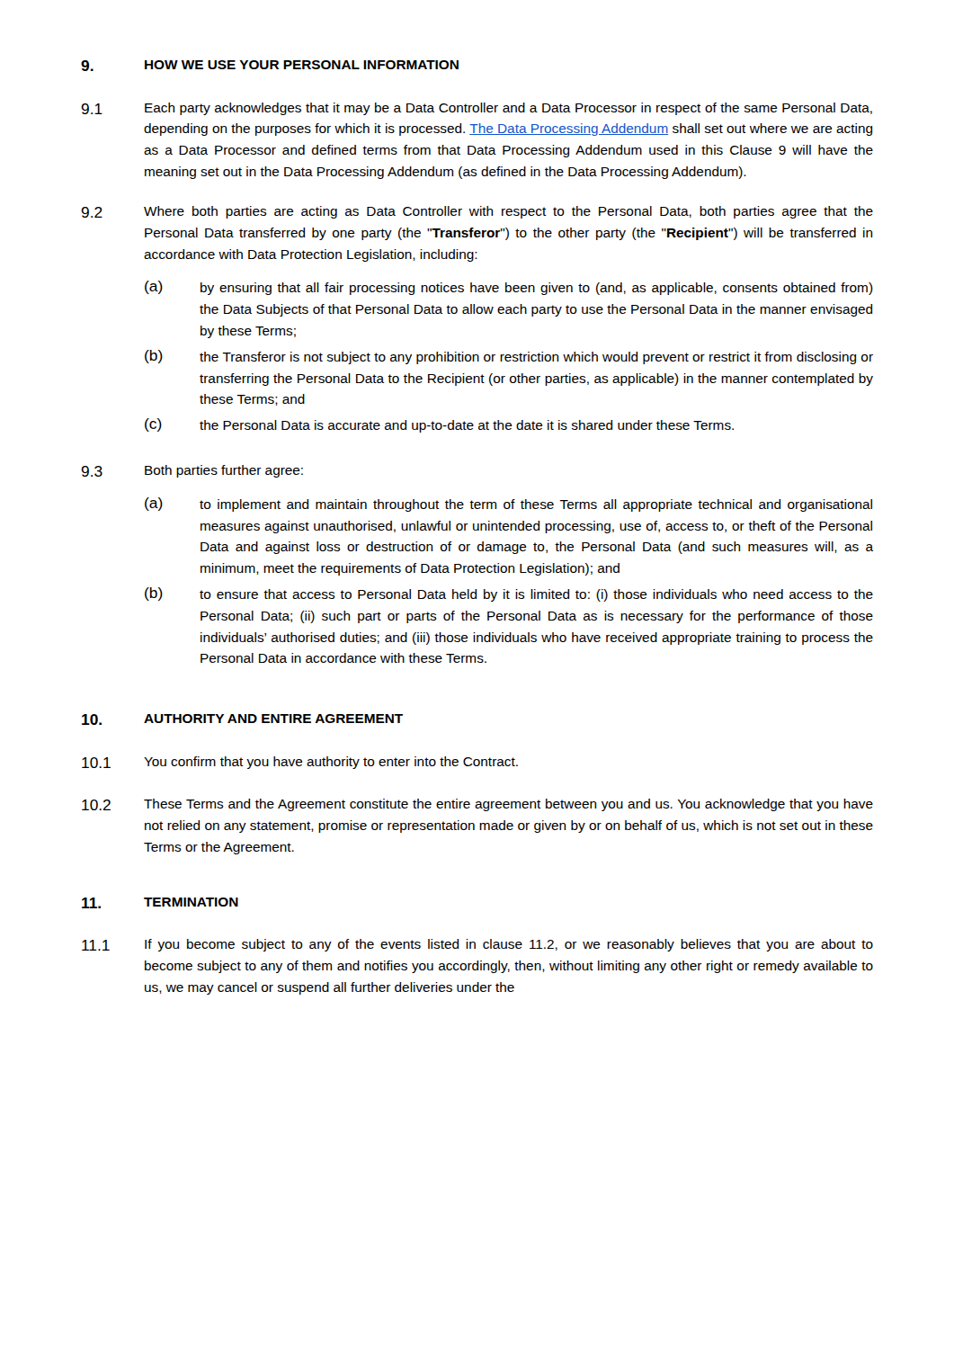9.
HOW WE USE YOUR PERSONAL INFORMATION
9.1
Each party acknowledges that it may be a Data Controller and a Data Processor in respect of the same Personal Data, depending on the purposes for which it is processed. The Data Processing Addendum shall set out where we are acting as a Data Processor and defined terms from that Data Processing Addendum used in this Clause 9 will have the meaning set out in the Data Processing Addendum (as defined in the Data Processing Addendum).
9.2
Where both parties are acting as Data Controller with respect to the Personal Data, both parties agree that the Personal Data transferred by one party (the "Transferor") to the other party (the "Recipient") will be transferred in accordance with Data Protection Legislation, including:
(a) by ensuring that all fair processing notices have been given to (and, as applicable, consents obtained from) the Data Subjects of that Personal Data to allow each party to use the Personal Data in the manner envisaged by these Terms;
(b) the Transferor is not subject to any prohibition or restriction which would prevent or restrict it from disclosing or transferring the Personal Data to the Recipient (or other parties, as applicable) in the manner contemplated by these Terms; and
(c) the Personal Data is accurate and up-to-date at the date it is shared under these Terms.
9.3
Both parties further agree:
(a) to implement and maintain throughout the term of these Terms all appropriate technical and organisational measures against unauthorised, unlawful or unintended processing, use of, access to, or theft of the Personal Data and against loss or destruction of or damage to, the Personal Data (and such measures will, as a minimum, meet the requirements of Data Protection Legislation); and
(b) to ensure that access to Personal Data held by it is limited to: (i) those individuals who need access to the Personal Data; (ii) such part or parts of the Personal Data as is necessary for the performance of those individuals’ authorised duties; and (iii) those individuals who have received appropriate training to process the Personal Data in accordance with these Terms.
10.
AUTHORITY AND ENTIRE AGREEMENT
10.1
You confirm that you have authority to enter into the Contract.
10.2
These Terms and the Agreement constitute the entire agreement between you and us. You acknowledge that you have not relied on any statement, promise or representation made or given by or on behalf of us, which is not set out in these Terms or the Agreement.
11.
TERMINATION
11.1
If you become subject to any of the events listed in clause 11.2, or we reasonably believes that you are about to become subject to any of them and notifies you accordingly, then, without limiting any other right or remedy available to us, we may cancel or suspend all further deliveries under the